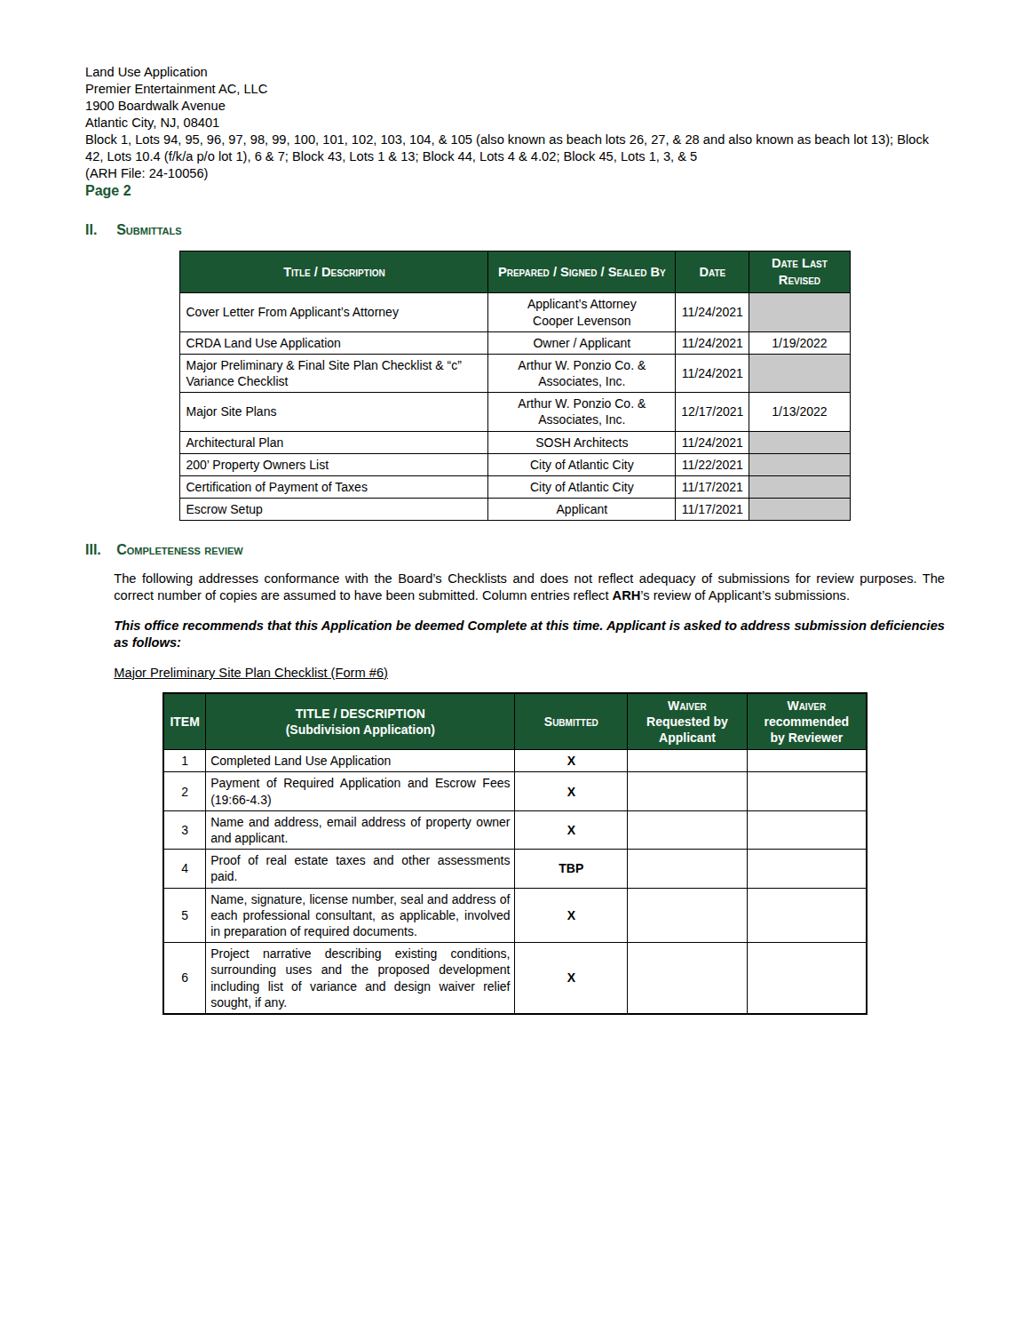Land Use Application
Premier Entertainment AC, LLC
1900 Boardwalk Avenue
Atlantic City, NJ, 08401
Block 1, Lots 94, 95, 96, 97, 98, 99, 100, 101, 102, 103, 104, & 105 (also known as beach lots 26, 27, & 28 and also known as beach lot 13); Block 42, Lots 10.4 (f/k/a p/o lot 1), 6 & 7; Block 43, Lots 1 & 13; Block 44, Lots 4 & 4.02; Block 45, Lots 1, 3, & 5
(ARH File: 24-10056)
Page 2
II. Submittals
| Title / Description | Prepared / Signed / Sealed By | Date | Date Last Revised |
| --- | --- | --- | --- |
| Cover Letter From Applicant’s Attorney | Applicant’s Attorney Cooper Levenson | 11/24/2021 | |
| CRDA Land Use Application | Owner / Applicant | 11/24/2021 | 1/19/2022 |
| Major Preliminary & Final Site Plan Checklist & “c” Variance Checklist | Arthur W. Ponzio Co. & Associates, Inc. | 11/24/2021 | |
| Major Site Plans | Arthur W. Ponzio Co. & Associates, Inc. | 12/17/2021 | 1/13/2022 |
| Architectural Plan | SOSH Architects | 11/24/2021 | |
| 200’ Property Owners List | City of Atlantic City | 11/22/2021 | |
| Certification of Payment of Taxes | City of Atlantic City | 11/17/2021 | |
| Escrow Setup | Applicant | 11/17/2021 | |
III. Completeness review
The following addresses conformance with the Board’s Checklists and does not reflect adequacy of submissions for review purposes. The correct number of copies are assumed to have been submitted. Column entries reflect ARH’s review of Applicant’s submissions.
This office recommends that this Application be deemed Complete at this time. Applicant is asked to address submission deficiencies as follows:
Major Preliminary Site Plan Checklist (Form #6)
| ITEM | TITLE / DESCRIPTION (Subdivision Application) | Submitted | Waiver Requested by Applicant | Waiver recommended by Reviewer |
| --- | --- | --- | --- | --- |
| 1 | Completed Land Use Application | X | | |
| 2 | Payment of Required Application and Escrow Fees (19:66-4.3) | X | | |
| 3 | Name and address, email address of property owner and applicant. | X | | |
| 4 | Proof of real estate taxes and other assessments paid. | TBP | | |
| 5 | Name, signature, license number, seal and address of each professional consultant, as applicable, involved in preparation of required documents. | X | | |
| 6 | Project narrative describing existing conditions, surrounding uses and the proposed development including list of variance and design waiver relief sought, if any. | X | | |